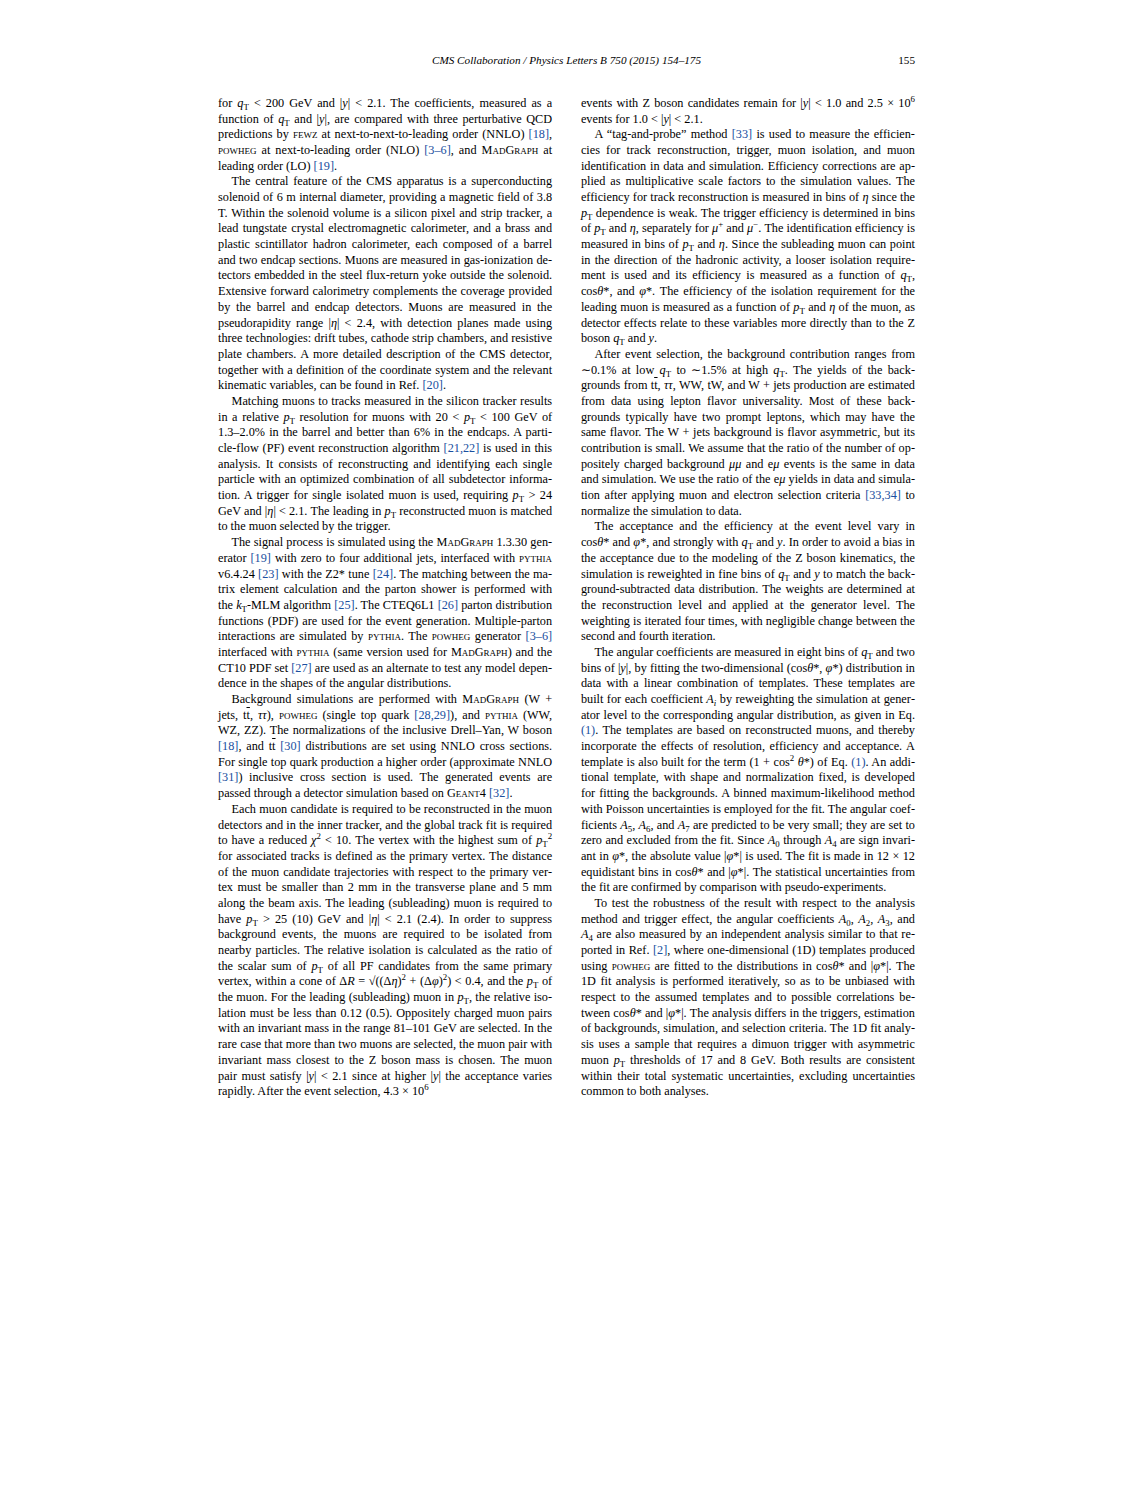CMS Collaboration / Physics Letters B 750 (2015) 154–175 155
for qT < 200 GeV and |y| < 2.1. The coefficients, measured as a function of qT and |y|, are compared with three perturbative QCD predictions by fewz at next-to-next-to-leading order (NNLO) [18], powheg at next-to-leading order (NLO) [3–6], and MadGraph at leading order (LO) [19].
The central feature of the CMS apparatus is a superconducting solenoid of 6 m internal diameter, providing a magnetic field of 3.8 T. Within the solenoid volume is a silicon pixel and strip tracker, a lead tungstate crystal electromagnetic calorimeter, and a brass and plastic scintillator hadron calorimeter, each composed of a barrel and two endcap sections. Muons are measured in gas-ionization detectors embedded in the steel flux-return yoke outside the solenoid. Extensive forward calorimetry complements the coverage provided by the barrel and endcap detectors. Muons are measured in the pseudorapidity range |η| < 2.4, with detection planes made using three technologies: drift tubes, cathode strip chambers, and resistive plate chambers. A more detailed description of the CMS detector, together with a definition of the coordinate system and the relevant kinematic variables, can be found in Ref. [20].
Matching muons to tracks measured in the silicon tracker results in a relative pT resolution for muons with 20 < pT < 100 GeV of 1.3–2.0% in the barrel and better than 6% in the endcaps. A particle-flow (PF) event reconstruction algorithm [21,22] is used in this analysis. It consists of reconstructing and identifying each single particle with an optimized combination of all subdetector information. A trigger for single isolated muon is used, requiring pT > 24 GeV and |η| < 2.1. The leading in pT reconstructed muon is matched to the muon selected by the trigger.
The signal process is simulated using the MadGraph 1.3.30 generator [19] with zero to four additional jets, interfaced with pythia v6.4.24 [23] with the Z2* tune [24]. The matching between the matrix element calculation and the parton shower is performed with the kT-MLM algorithm [25]. The CTEQ6L1 [26] parton distribution functions (PDF) are used for the event generation. Multiple-parton interactions are simulated by pythia. The powheg generator [3–6] interfaced with pythia (same version used for MadGraph) and the CT10 PDF set [27] are used as an alternate to test any model dependence in the shapes of the angular distributions.
Background simulations are performed with MadGraph (W + jets, tt, ττ), powheg (single top quark [28,29]), and pythia (WW, WZ, ZZ). The normalizations of the inclusive Drell–Yan, W boson [18], and tt [30] distributions are set using NNLO cross sections. For single top quark production a higher order (approximate NNLO [31]) inclusive cross section is used. The generated events are passed through a detector simulation based on Geant4 [32].
Each muon candidate is required to be reconstructed in the muon detectors and in the inner tracker, and the global track fit is required to have a reduced χ2 < 10. The vertex with the highest sum of pT2 for associated tracks is defined as the primary vertex. The distance of the muon candidate trajectories with respect to the primary vertex must be smaller than 2 mm in the transverse plane and 5 mm along the beam axis. The leading (subleading) muon is required to have pT > 25 (10) GeV and |η| < 2.1 (2.4). In order to suppress background events, the muons are required to be isolated from nearby particles. The relative isolation is calculated as the ratio of the scalar sum of pT of all PF candidates from the same primary vertex, within a cone of ΔR = √((Δη)2 + (Δφ)2) < 0.4, and the pT of the muon. For the leading (subleading) muon in pT, the relative isolation must be less than 0.12 (0.5). Oppositely charged muon pairs with an invariant mass in the range 81–101 GeV are selected. In the rare case that more than two muons are selected, the muon pair with invariant mass closest to the Z boson mass is chosen. The muon pair must satisfy |y| < 2.1 since at higher |y| the acceptance varies rapidly. After the event selection, 4.3 × 106
events with Z boson candidates remain for |y| < 1.0 and 2.5 × 106 events for 1.0 < |y| < 2.1.
A “tag-and-probe” method [33] is used to measure the efficiencies for track reconstruction, trigger, muon isolation, and muon identification in data and simulation. Efficiency corrections are applied as multiplicative scale factors to the simulation values. The efficiency for track reconstruction is measured in bins of η since the pT dependence is weak. The trigger efficiency is determined in bins of pT and η, separately for μ+ and μ−. The identification efficiency is measured in bins of pT and η. Since the subleading muon can point in the direction of the hadronic activity, a looser isolation requirement is used and its efficiency is measured as a function of qT, cosθ*, and φ*. The efficiency of the isolation requirement for the leading muon is measured as a function of pT and η of the muon, as detector effects relate to these variables more directly than to the Z boson qT and y.
After event selection, the background contribution ranges from ∼0.1% at low qT to ∼1.5% at high qT. The yields of the backgrounds from tt, ττ, WW, tW, and W + jets production are estimated from data using lepton flavor universality. Most of these backgrounds typically have two prompt leptons, which may have the same flavor. The W + jets background is flavor asymmetric, but its contribution is small. We assume that the ratio of the number of oppositely charged background μμ and eμ events is the same in data and simulation. We use the ratio of the eμ yields in data and simulation after applying muon and electron selection criteria [33,34] to normalize the simulation to data.
The acceptance and the efficiency at the event level vary in cosθ* and φ*, and strongly with qT and y. In order to avoid a bias in the acceptance due to the modeling of the Z boson kinematics, the simulation is reweighted in fine bins of qT and y to match the background-subtracted data distribution. The weights are determined at the reconstruction level and applied at the generator level. The weighting is iterated four times, with negligible change between the second and fourth iteration.
The angular coefficients are measured in eight bins of qT and two bins of |y|, by fitting the two-dimensional (cosθ*, φ*) distribution in data with a linear combination of templates. These templates are built for each coefficient Ai by reweighting the simulation at generator level to the corresponding angular distribution, as given in Eq. (1). The templates are based on reconstructed muons, and thereby incorporate the effects of resolution, efficiency and acceptance. A template is also built for the term (1 + cos2 θ*) of Eq. (1). An additional template, with shape and normalization fixed, is developed for fitting the backgrounds. A binned maximum-likelihood method with Poisson uncertainties is employed for the fit. The angular coefficients A5, A6, and A7 are predicted to be very small; they are set to zero and excluded from the fit. Since A0 through A4 are sign invariant in φ*, the absolute value |φ*| is used. The fit is made in 12 × 12 equidistant bins in cosθ* and |φ*|. The statistical uncertainties from the fit are confirmed by comparison with pseudo-experiments.
To test the robustness of the result with respect to the analysis method and trigger effect, the angular coefficients A0, A2, A3, and A4 are also measured by an independent analysis similar to that reported in Ref. [2], where one-dimensional (1D) templates produced using powheg are fitted to the distributions in cosθ* and |φ*|. The 1D fit analysis is performed iteratively, so as to be unbiased with respect to the assumed templates and to possible correlations between cosθ* and |φ*|. The analysis differs in the triggers, estimation of backgrounds, simulation, and selection criteria. The 1D fit analysis uses a sample that requires a dimuon trigger with asymmetric muon pT thresholds of 17 and 8 GeV. Both results are consistent within their total systematic uncertainties, excluding uncertainties common to both analyses.